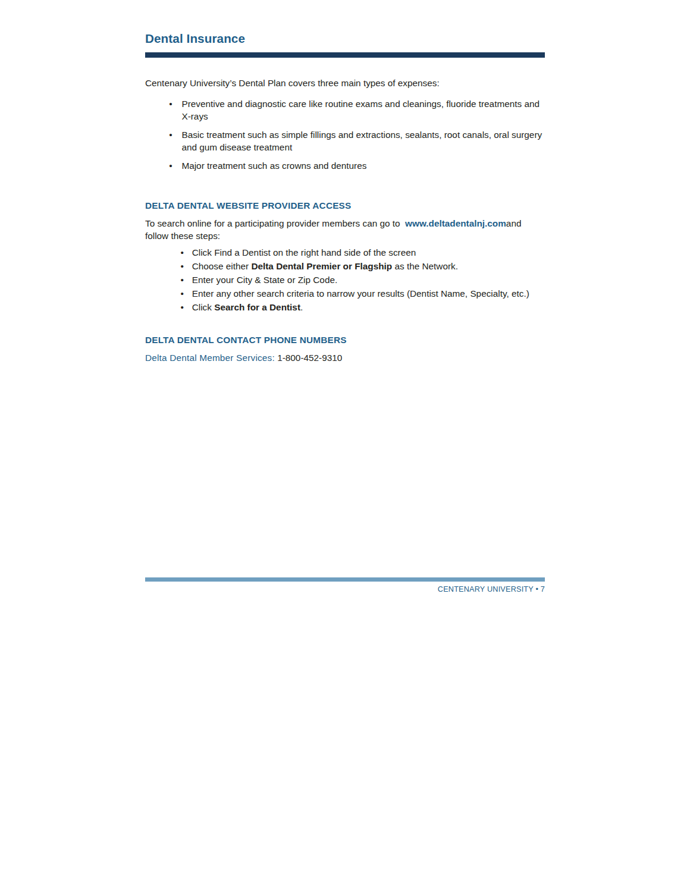Dental Insurance
Centenary University’s Dental Plan covers three main types of expenses:
Preventive and diagnostic care like routine exams and cleanings, fluoride treatments and X-rays
Basic treatment such as simple fillings and extractions, sealants, root canals, oral surgery and gum disease treatment
Major treatment such as crowns and dentures
DELTA DENTAL WEBSITE PROVIDER ACCESS
To search online for a participating provider members can go to www.deltadentalnj.comand follow these steps:
Click Find a Dentist on the right hand side of the screen
Choose either Delta Dental Premier or Flagship as the Network.
Enter your City & State or Zip Code.
Enter any other search criteria to narrow your results (Dentist Name, Specialty, etc.)
Click Search for a Dentist.
DELTA DENTAL CONTACT PHONE NUMBERS
Delta Dental Member Services: 1-800-452-9310
CENTENARY UNIVERSITY • 7